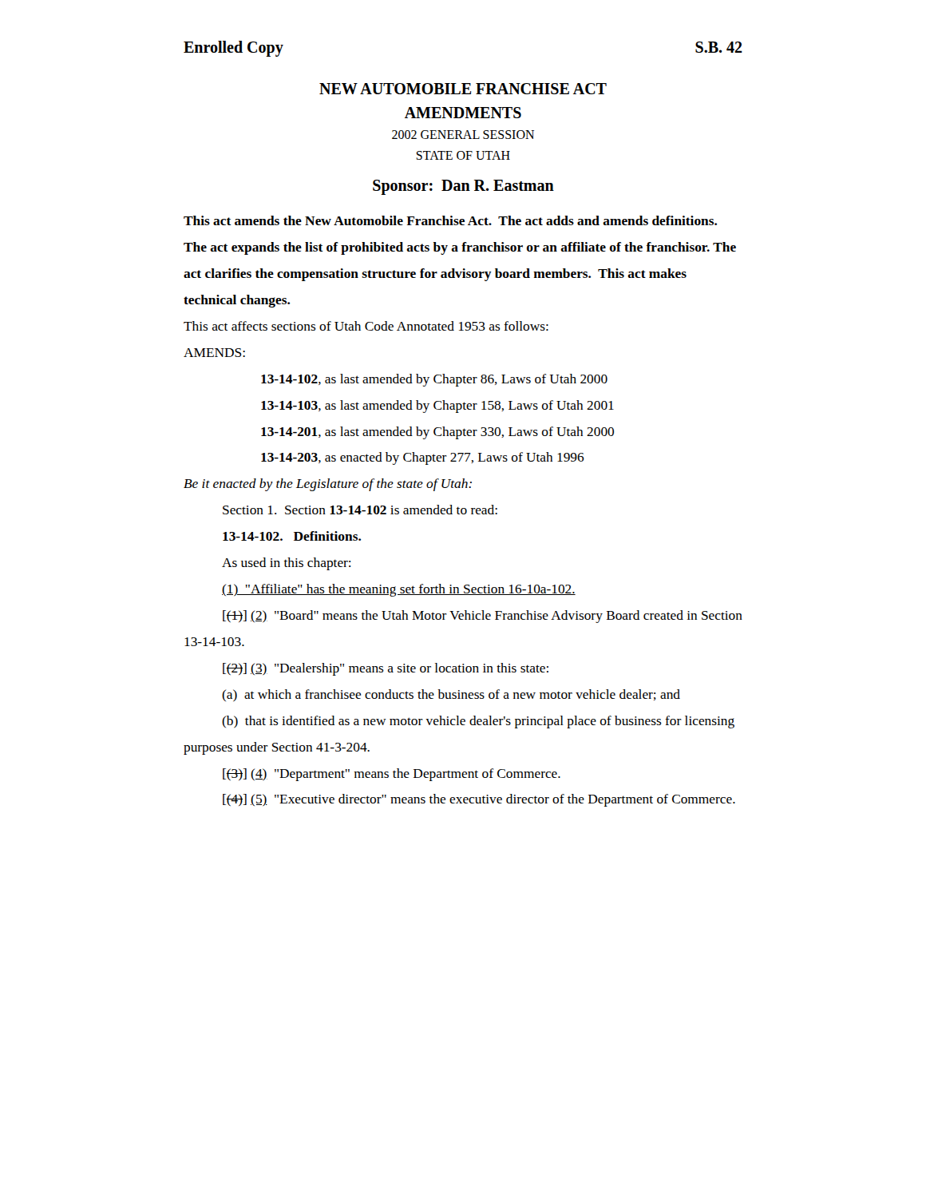Enrolled Copy S.B. 42
NEW AUTOMOBILE FRANCHISE ACT
AMENDMENTS
2002 GENERAL SESSION
STATE OF UTAH
Sponsor: Dan R. Eastman
This act amends the New Automobile Franchise Act. The act adds and amends definitions. The act expands the list of prohibited acts by a franchisor or an affiliate of the franchisor. The act clarifies the compensation structure for advisory board members. This act makes technical changes.
This act affects sections of Utah Code Annotated 1953 as follows:
AMENDS:
13-14-102, as last amended by Chapter 86, Laws of Utah 2000
13-14-103, as last amended by Chapter 158, Laws of Utah 2001
13-14-201, as last amended by Chapter 330, Laws of Utah 2000
13-14-203, as enacted by Chapter 277, Laws of Utah 1996
Be it enacted by the Legislature of the state of Utah:
Section 1. Section 13-14-102 is amended to read:
13-14-102. Definitions.
As used in this chapter:
(1) "Affiliate" has the meaning set forth in Section 16-10a-102.
[(1)] (2) "Board" means the Utah Motor Vehicle Franchise Advisory Board created in Section 13-14-103.
[(2)] (3) "Dealership" means a site or location in this state:
(a) at which a franchisee conducts the business of a new motor vehicle dealer; and
(b) that is identified as a new motor vehicle dealer's principal place of business for licensing purposes under Section 41-3-204.
[(3)] (4) "Department" means the Department of Commerce.
[(4)] (5) "Executive director" means the executive director of the Department of Commerce.